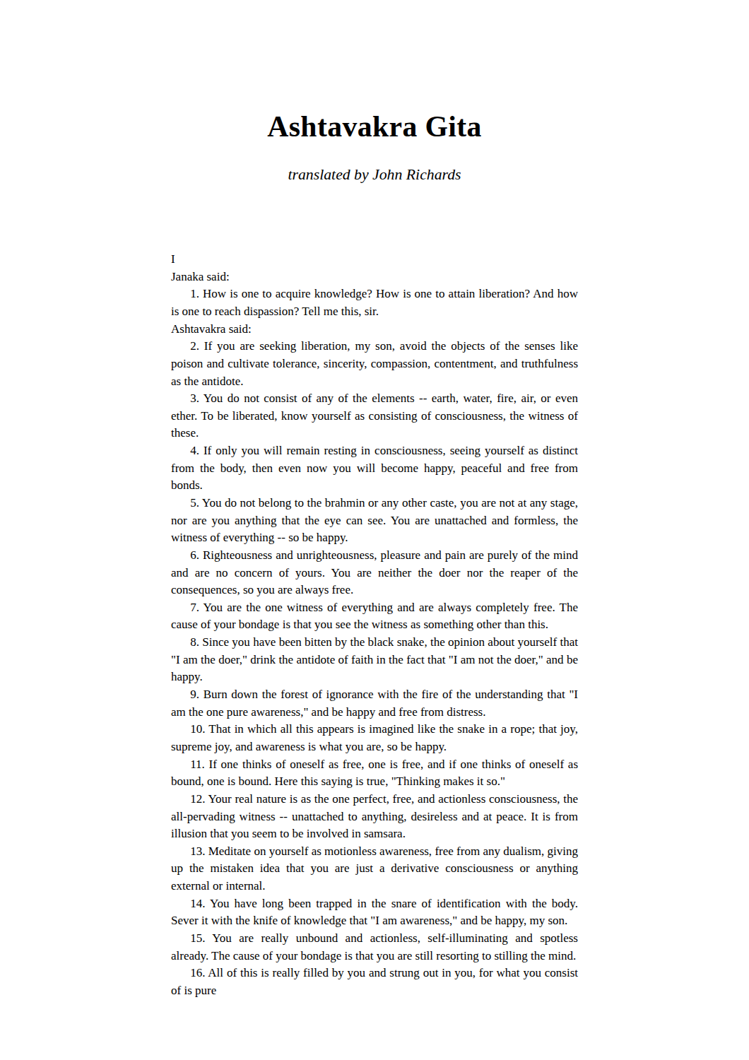Ashtavakra Gita
translated by John Richards
I
Janaka said:
1. How is one to acquire knowledge? How is one to attain liberation? And how is one to reach dispassion? Tell me this, sir.
Ashtavakra said:
2. If you are seeking liberation, my son, avoid the objects of the senses like poison and cultivate tolerance, sincerity, compassion, contentment, and truthfulness as the antidote.
3. You do not consist of any of the elements -- earth, water, fire, air, or even ether. To be liberated, know yourself as consisting of consciousness, the witness of these.
4. If only you will remain resting in consciousness, seeing yourself as distinct from the body, then even now you will become happy, peaceful and free from bonds.
5. You do not belong to the brahmin or any other caste, you are not at any stage, nor are you anything that the eye can see. You are unattached and formless, the witness of everything -- so be happy.
6. Righteousness and unrighteousness, pleasure and pain are purely of the mind and are no concern of yours. You are neither the doer nor the reaper of the consequences, so you are always free.
7. You are the one witness of everything and are always completely free. The cause of your bondage is that you see the witness as something other than this.
8. Since you have been bitten by the black snake, the opinion about yourself that "I am the doer," drink the antidote of faith in the fact that "I am not the doer," and be happy.
9. Burn down the forest of ignorance with the fire of the understanding that "I am the one pure awareness," and be happy and free from distress.
10. That in which all this appears is imagined like the snake in a rope; that joy, supreme joy, and awareness is what you are, so be happy.
11. If one thinks of oneself as free, one is free, and if one thinks of oneself as bound, one is bound. Here this saying is true, "Thinking makes it so."
12. Your real nature is as the one perfect, free, and actionless consciousness, the all-pervading witness -- unattached to anything, desireless and at peace. It is from illusion that you seem to be involved in samsara.
13. Meditate on yourself as motionless awareness, free from any dualism, giving up the mistaken idea that you are just a derivative consciousness or anything external or internal.
14. You have long been trapped in the snare of identification with the body. Sever it with the knife of knowledge that "I am awareness," and be happy, my son.
15. You are really unbound and actionless, self-illuminating and spotless already. The cause of your bondage is that you are still resorting to stilling the mind.
16. All of this is really filled by you and strung out in you, for what you consist of is pure